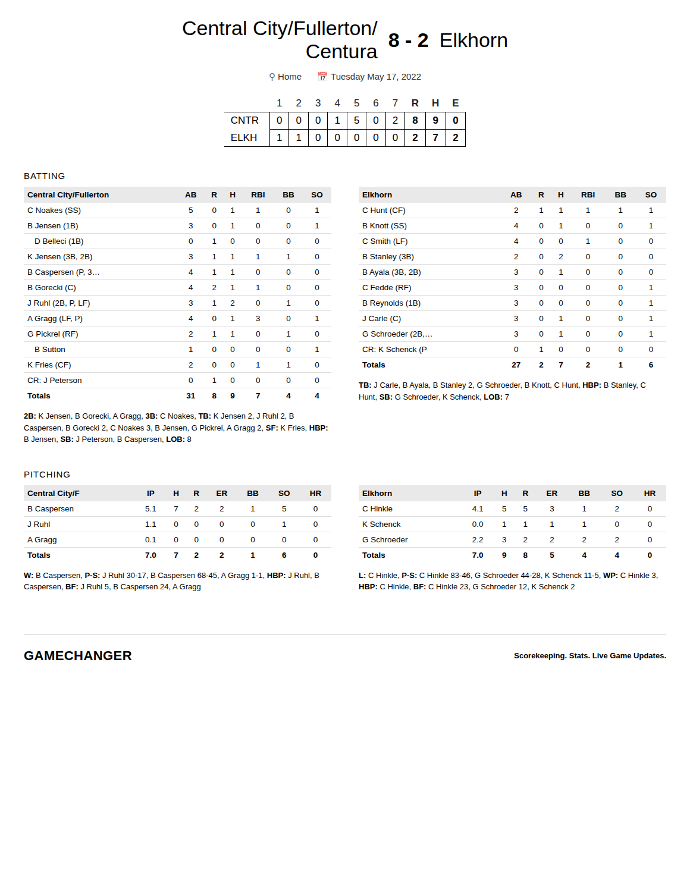Central City/Fullerton/
Centura
8 - 2
Elkhorn
⚲ Home 📅 Tuesday May 17, 2022
| | 1 | 2 | 3 | 4 | 5 | 6 | 7 | R | H | E |
| --- | --- | --- | --- | --- | --- | --- | --- | --- | --- | --- |
| CNTR | 0 | 0 | 0 | 1 | 5 | 0 | 2 | 8 | 9 | 0 |
| ELKH | 1 | 1 | 0 | 0 | 0 | 0 | 0 | 2 | 7 | 2 |
BATTING
| Central City/Fullerton | AB | R | H | RBI | BB | SO |
| --- | --- | --- | --- | --- | --- | --- |
| C Noakes (SS) | 5 | 0 | 1 | 1 | 0 | 1 |
| B Jensen (1B) | 3 | 0 | 1 | 0 | 0 | 1 |
| D Belleci (1B) | 0 | 1 | 0 | 0 | 0 | 0 |
| K Jensen (3B, 2B) | 3 | 1 | 1 | 1 | 1 | 0 |
| B Caspersen (P, 3… | 4 | 1 | 1 | 0 | 0 | 0 |
| B Gorecki (C) | 4 | 2 | 1 | 1 | 0 | 0 |
| J Ruhl (2B, P, LF) | 3 | 1 | 2 | 0 | 1 | 0 |
| A Gragg (LF, P) | 4 | 0 | 1 | 3 | 0 | 1 |
| G Pickrel (RF) | 2 | 1 | 1 | 0 | 1 | 0 |
| B Sutton | 1 | 0 | 0 | 0 | 0 | 1 |
| K Fries (CF) | 2 | 0 | 0 | 1 | 1 | 0 |
| CR: J Peterson | 0 | 1 | 0 | 0 | 0 | 0 |
| Totals | 31 | 8 | 9 | 7 | 4 | 4 |
2B: K Jensen, B Gorecki, A Gragg, 3B: C Noakes, TB: K Jensen 2, J Ruhl 2, B Caspersen, B Gorecki 2, C Noakes 3, B Jensen, G Pickrel, A Gragg 2, SF: K Fries, HBP: B Jensen, SB: J Peterson, B Caspersen, LOB: 8
| Elkhorn | AB | R | H | RBI | BB | SO |
| --- | --- | --- | --- | --- | --- | --- |
| C Hunt (CF) | 2 | 1 | 1 | 1 | 1 | 1 |
| B Knott (SS) | 4 | 0 | 1 | 0 | 0 | 1 |
| C Smith (LF) | 4 | 0 | 0 | 1 | 0 | 0 |
| B Stanley (3B) | 2 | 0 | 2 | 0 | 0 | 0 |
| B Ayala (3B, 2B) | 3 | 0 | 1 | 0 | 0 | 0 |
| C Fedde (RF) | 3 | 0 | 0 | 0 | 0 | 1 |
| B Reynolds (1B) | 3 | 0 | 0 | 0 | 0 | 1 |
| J Carle (C) | 3 | 0 | 1 | 0 | 0 | 1 |
| G Schroeder (2B,… | 3 | 0 | 1 | 0 | 0 | 1 |
| CR: K Schenck (P | 0 | 1 | 0 | 0 | 0 | 0 |
| Totals | 27 | 2 | 7 | 2 | 1 | 6 |
TB: J Carle, B Ayala, B Stanley 2, G Schroeder, B Knott, C Hunt, HBP: B Stanley, C Hunt, SB: G Schroeder, K Schenck, LOB: 7
PITCHING
| Central City/F | IP | H | R | ER | BB | SO | HR |
| --- | --- | --- | --- | --- | --- | --- | --- |
| B Caspersen | 5.1 | 7 | 2 | 2 | 1 | 5 | 0 |
| J Ruhl | 1.1 | 0 | 0 | 0 | 0 | 1 | 0 |
| A Gragg | 0.1 | 0 | 0 | 0 | 0 | 0 | 0 |
| Totals | 7.0 | 7 | 2 | 2 | 1 | 6 | 0 |
W: B Caspersen, P-S: J Ruhl 30-17, B Caspersen 68-45, A Gragg 1-1, HBP: J Ruhl, B Caspersen, BF: J Ruhl 5, B Caspersen 24, A Gragg
| Elkhorn | IP | H | R | ER | BB | SO | HR |
| --- | --- | --- | --- | --- | --- | --- | --- |
| C Hinkle | 4.1 | 5 | 5 | 3 | 1 | 2 | 0 |
| K Schenck | 0.0 | 1 | 1 | 1 | 1 | 0 | 0 |
| G Schroeder | 2.2 | 3 | 2 | 2 | 2 | 2 | 0 |
| Totals | 7.0 | 9 | 8 | 5 | 4 | 4 | 0 |
L: C Hinkle, P-S: C Hinkle 83-46, G Schroeder 44-28, K Schenck 11-5, WP: C Hinkle 3, HBP: C Hinkle, BF: C Hinkle 23, G Schroeder 12, K Schenck 2
GAMECHANGER
Scorekeeping. Stats. Live Game Updates.